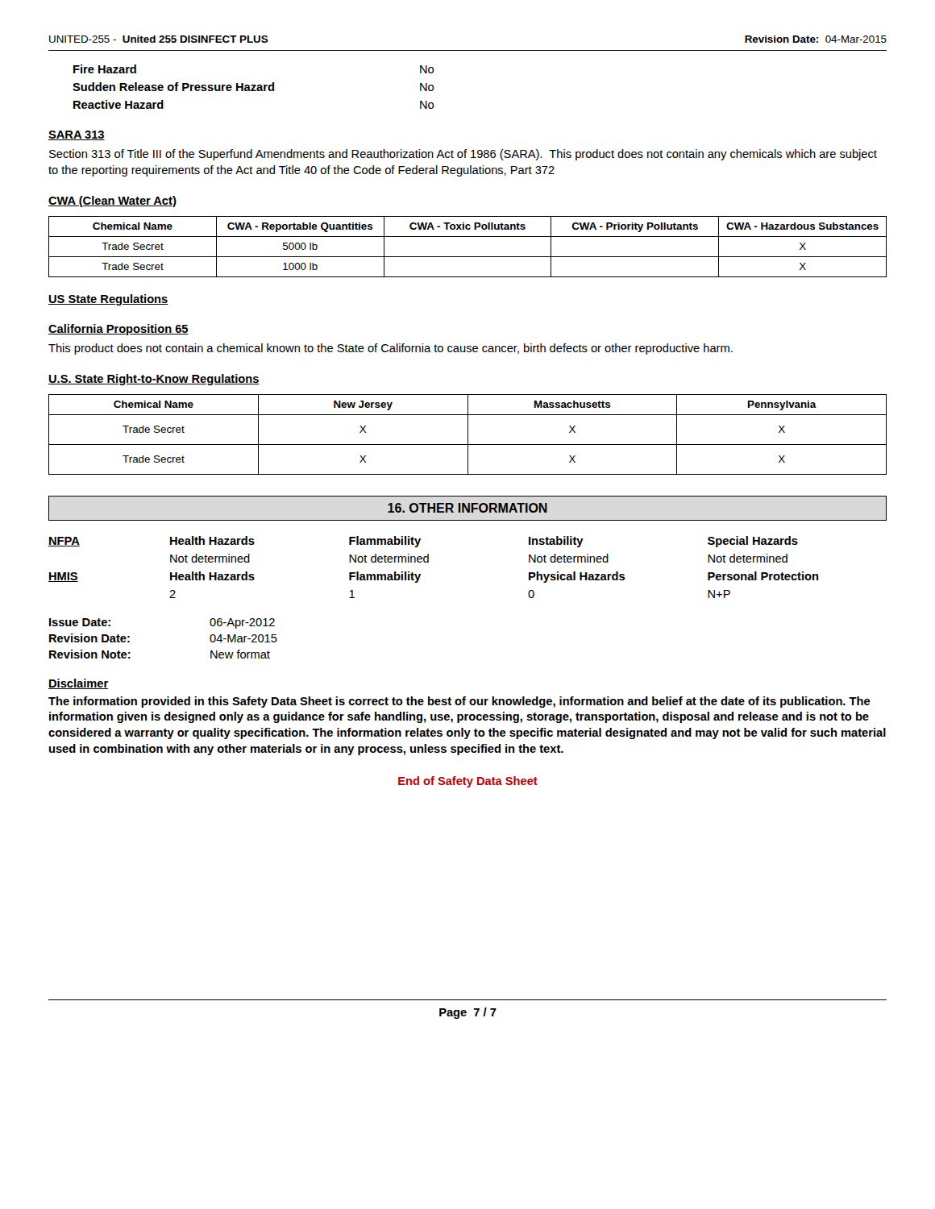UNITED-255 - United 255 DISINFECT PLUS
Revision Date: 04-Mar-2015
Fire Hazard
No
Sudden Release of Pressure Hazard
No
Reactive Hazard
No
SARA 313
Section 313 of Title III of the Superfund Amendments and Reauthorization Act of 1986 (SARA). This product does not contain any chemicals which are subject to the reporting requirements of the Act and Title 40 of the Code of Federal Regulations, Part 372
CWA (Clean Water Act)
| Chemical Name | CWA - Reportable Quantities | CWA - Toxic Pollutants | CWA - Priority Pollutants | CWA - Hazardous Substances |
| --- | --- | --- | --- | --- |
| Trade Secret | 5000 lb | | | X |
| Trade Secret | 1000 lb | | | X |
US State Regulations
California Proposition 65
This product does not contain a chemical known to the State of California to cause cancer, birth defects or other reproductive harm.
U.S. State Right-to-Know Regulations
| Chemical Name | New Jersey | Massachusetts | Pennsylvania |
| --- | --- | --- | --- |
| Trade Secret | X | X | X |
| Trade Secret | X | X | X |
16. OTHER INFORMATION
NFPA
Health Hazards
Flammability
Instability
Special Hazards
Not determined
Not determined
Not determined
Not determined
HMIS
Health Hazards
Flammability
Physical Hazards
Personal Protection
2
1
0
N+P
Issue Date: 06-Apr-2012
Revision Date: 04-Mar-2015
Revision Note: New format
Disclaimer
The information provided in this Safety Data Sheet is correct to the best of our knowledge, information and belief at the date of its publication. The information given is designed only as a guidance for safe handling, use, processing, storage, transportation, disposal and release and is not to be considered a warranty or quality specification. The information relates only to the specific material designated and may not be valid for such material used in combination with any other materials or in any process, unless specified in the text.
End of Safety Data Sheet
Page 7 / 7